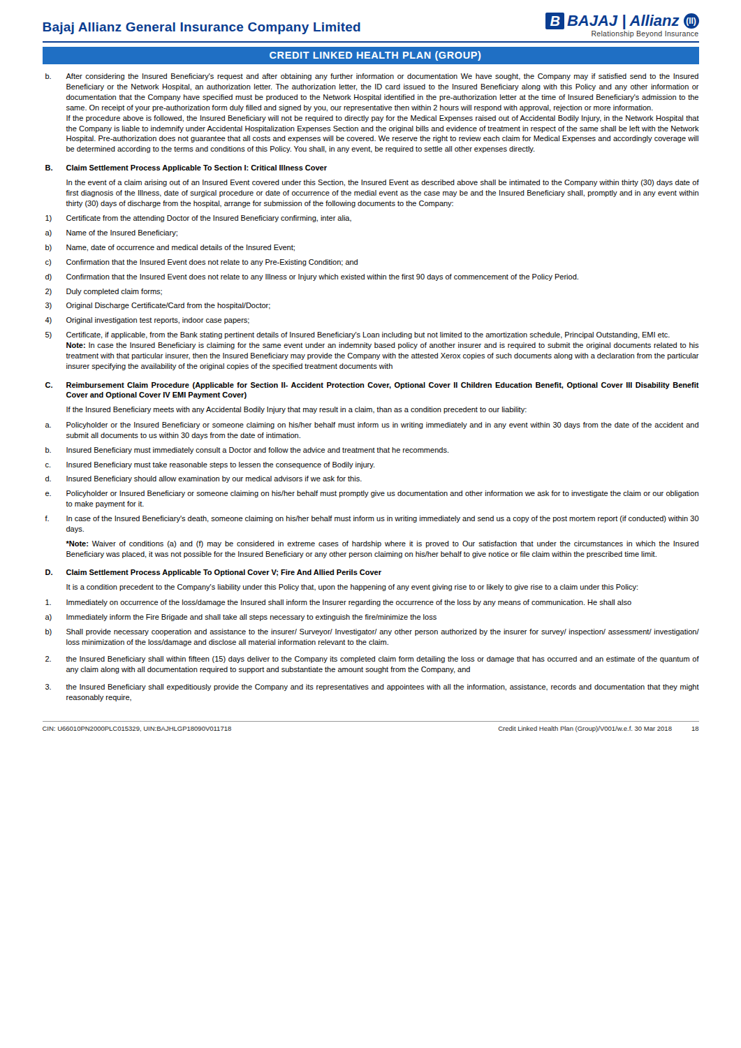Bajaj Allianz General Insurance Company Limited
BBAJAJ | Allianz(ll)
Relationship Beyond Insurance
CREDIT LINKED HEALTH PLAN (GROUP)
b.
After considering the Insured Beneficiary's request and after obtaining any further information or documentation We have sought, the Company may if satisfied send to the Insured Beneficiary or the Network Hospital, an authorization letter. The authorization letter, the ID card issued to the Insured Beneficiary along with this Policy and any other information or documentation that the Company have specified must be produced to the Network Hospital identified in the pre-authorization letter at the time of Insured Beneficiary's admission to the same. On receipt of your pre-authorization form duly filled and signed by you, our representative then within 2 hours will respond with approval, rejection or more information.
If the procedure above is followed, the Insured Beneficiary will not be required to directly pay for the Medical Expenses raised out of Accidental Bodily Injury, in the Network Hospital that the Company is liable to indemnify under Accidental Hospitalization Expenses Section and the original bills and evidence of treatment in respect of the same shall be left with the Network Hospital. Pre-authorization does not guarantee that all costs and expenses will be covered. We reserve the right to review each claim for Medical Expenses and accordingly coverage will be determined according to the terms and conditions of this Policy. You shall, in any event, be required to settle all other expenses directly.
B.
Claim Settlement Process Applicable To Section I: Critical Illness Cover
In the event of a claim arising out of an Insured Event covered under this Section, the Insured Event as described above shall be intimated to the Company within thirty (30) days date of first diagnosis of the Illness, date of surgical procedure or date of occurrence of the medial event as the case may be and the Insured Beneficiary shall, promptly and in any event within thirty (30) days of discharge from the hospital, arrange for submission of the following documents to the Company:
1)
Certificate from the attending Doctor of the Insured Beneficiary confirming, inter alia,
a)
Name of the Insured Beneficiary;
b)
Name, date of occurrence and medical details of the Insured Event;
c)
Confirmation that the Insured Event does not relate to any Pre-Existing Condition; and
d)
Confirmation that the Insured Event does not relate to any Illness or Injury which existed within the first 90 days of commencement of the Policy Period.
2)
Duly completed claim forms;
3)
Original Discharge Certificate/Card from the hospital/Doctor;
4)
Original investigation test reports, indoor case papers;
5)
Certificate, if applicable, from the Bank stating pertinent details of Insured Beneficiary's Loan including but not limited to the amortization schedule, Principal Outstanding, EMI etc.
Note: In case the Insured Beneficiary is claiming for the same event under an indemnity based policy of another insurer and is required to submit the original documents related to his treatment with that particular insurer, then the Insured Beneficiary may provide the Company with the attested Xerox copies of such documents along with a declaration from the particular insurer specifying the availability of the original copies of the specified treatment documents with
C.
Reimbursement Claim Procedure (Applicable for Section II- Accident Protection Cover, Optional Cover II Children Education Benefit, Optional Cover III Disability Benefit Cover and Optional Cover IV EMI Payment Cover)
If the Insured Beneficiary meets with any Accidental Bodily Injury that may result in a claim, than as a condition precedent to our liability:
a.
Policyholder or the Insured Beneficiary or someone claiming on his/her behalf must inform us in writing immediately and in any event within 30 days from the date of the accident and submit all documents to us within 30 days from the date of intimation.
b.
Insured Beneficiary must immediately consult a Doctor and follow the advice and treatment that he recommends.
c.
Insured Beneficiary must take reasonable steps to lessen the consequence of Bodily injury.
d.
Insured Beneficiary should allow examination by our medical advisors if we ask for this.
e.
Policyholder or Insured Beneficiary or someone claiming on his/her behalf must promptly give us documentation and other information we ask for to investigate the claim or our obligation to make payment for it.
f.
In case of the Insured Beneficiary's death, someone claiming on his/her behalf must inform us in writing immediately and send us a copy of the post mortem report (if conducted) within 30 days.
*Note: Waiver of conditions (a) and (f) may be considered in extreme cases of hardship where it is proved to Our satisfaction that under the circumstances in which the Insured Beneficiary was placed, it was not possible for the Insured Beneficiary or any other person claiming on his/her behalf to give notice or file claim within the prescribed time limit.
D.
Claim Settlement Process Applicable To Optional Cover V; Fire And Allied Perils Cover
It is a condition precedent to the Company's liability under this Policy that, upon the happening of any event giving rise to or likely to give rise to a claim under this Policy:
1.
Immediately on occurrence of the loss/damage the Insured shall inform the Insurer regarding the occurrence of the loss by any means of communication. He shall also
a)
Immediately inform the Fire Brigade and shall take all steps necessary to extinguish the fire/minimize the loss
b)
Shall provide necessary cooperation and assistance to the insurer/ Surveyor/ Investigator/ any other person authorized by the insurer for survey/ inspection/ assessment/ investigation/ loss minimization of the loss/damage and disclose all material information relevant to the claim.
2.
the Insured Beneficiary shall within fifteen (15) days deliver to the Company its completed claim form detailing the loss or damage that has occurred and an estimate of the quantum of any claim along with all documentation required to support and substantiate the amount sought from the Company, and
3.
the Insured Beneficiary shall expeditiously provide the Company and its representatives and appointees with all the information, assistance, records and documentation that they might reasonably require,
CIN: U66010PN2000PLC015329, UIN:BAJHLGP18090V011718
Credit Linked Health Plan (Group)/V001/w.e.f. 30 Mar 2018 18